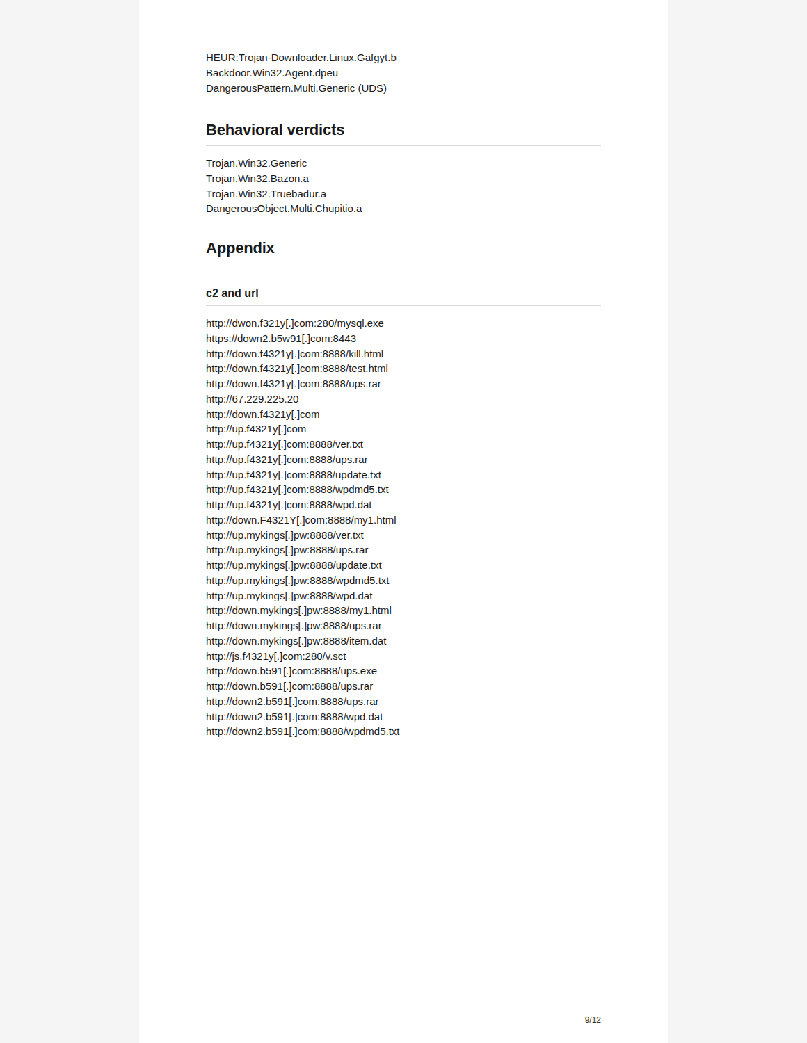HEUR:Trojan-Downloader.Linux.Gafgyt.b
Backdoor.Win32.Agent.dpeu
DangerousPattern.Multi.Generic (UDS)
Behavioral verdicts
Trojan.Win32.Generic
Trojan.Win32.Bazon.a
Trojan.Win32.Truebadur.a
DangerousObject.Multi.Chupitio.a
Appendix
c2 and url
http://dwon.f321y[.]com:280/mysql.exe
https://down2.b5w91[.]com:8443
http://down.f4321y[.]com:8888/kill.html
http://down.f4321y[.]com:8888/test.html
http://down.f4321y[.]com:8888/ups.rar
http://67.229.225.20
http://down.f4321y[.]com
http://up.f4321y[.]com
http://up.f4321y[.]com:8888/ver.txt
http://up.f4321y[.]com:8888/ups.rar
http://up.f4321y[.]com:8888/update.txt
http://up.f4321y[.]com:8888/wpdmd5.txt
http://up.f4321y[.]com:8888/wpd.dat
http://down.F4321Y[.]com:8888/my1.html
http://up.mykings[.]pw:8888/ver.txt
http://up.mykings[.]pw:8888/ups.rar
http://up.mykings[.]pw:8888/update.txt
http://up.mykings[.]pw:8888/wpdmd5.txt
http://up.mykings[.]pw:8888/wpd.dat
http://down.mykings[.]pw:8888/my1.html
http://down.mykings[.]pw:8888/ups.rar
http://down.mykings[.]pw:8888/item.dat
http://js.f4321y[.]com:280/v.sct
http://down.b591[.]com:8888/ups.exe
http://down.b591[.]com:8888/ups.rar
http://down2.b591[.]com:8888/ups.rar
http://down2.b591[.]com:8888/wpd.dat
http://down2.b591[.]com:8888/wpdmd5.txt
9/12